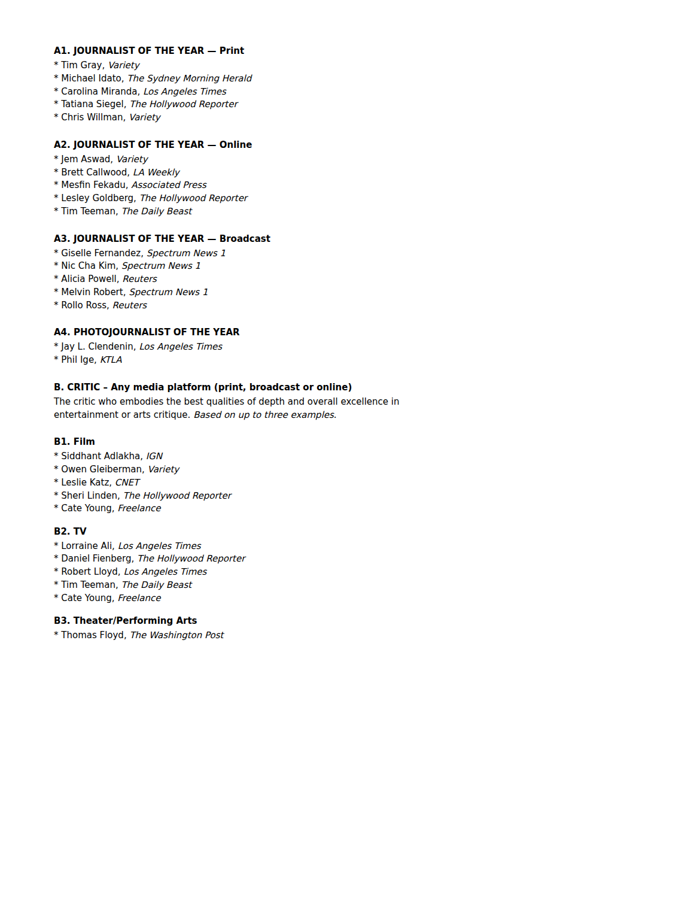A1. JOURNALIST OF THE YEAR — Print
Tim Gray, Variety
Michael Idato, The Sydney Morning Herald
Carolina Miranda, Los Angeles Times
Tatiana Siegel, The Hollywood Reporter
Chris Willman, Variety
A2. JOURNALIST OF THE YEAR — Online
Jem Aswad, Variety
Brett Callwood, LA Weekly
Mesfin Fekadu, Associated Press
Lesley Goldberg, The Hollywood Reporter
Tim Teeman, The Daily Beast
A3. JOURNALIST OF THE YEAR — Broadcast
Giselle Fernandez, Spectrum News 1
Nic Cha Kim, Spectrum News 1
Alicia Powell, Reuters
Melvin Robert, Spectrum News 1
Rollo Ross, Reuters
A4. PHOTOJOURNALIST OF THE YEAR
Jay L. Clendenin, Los Angeles Times
Phil Ige, KTLA
B. CRITIC – Any media platform (print, broadcast or online)
The critic who embodies the best qualities of depth and overall excellence in entertainment or arts critique. Based on up to three examples.
B1. Film
Siddhant Adlakha, IGN
Owen Gleiberman, Variety
Leslie Katz, CNET
Sheri Linden, The Hollywood Reporter
Cate Young, Freelance
B2. TV
Lorraine Ali, Los Angeles Times
Daniel Fienberg, The Hollywood Reporter
Robert Lloyd, Los Angeles Times
Tim Teeman, The Daily Beast
Cate Young, Freelance
B3. Theater/Performing Arts
Thomas Floyd, The Washington Post